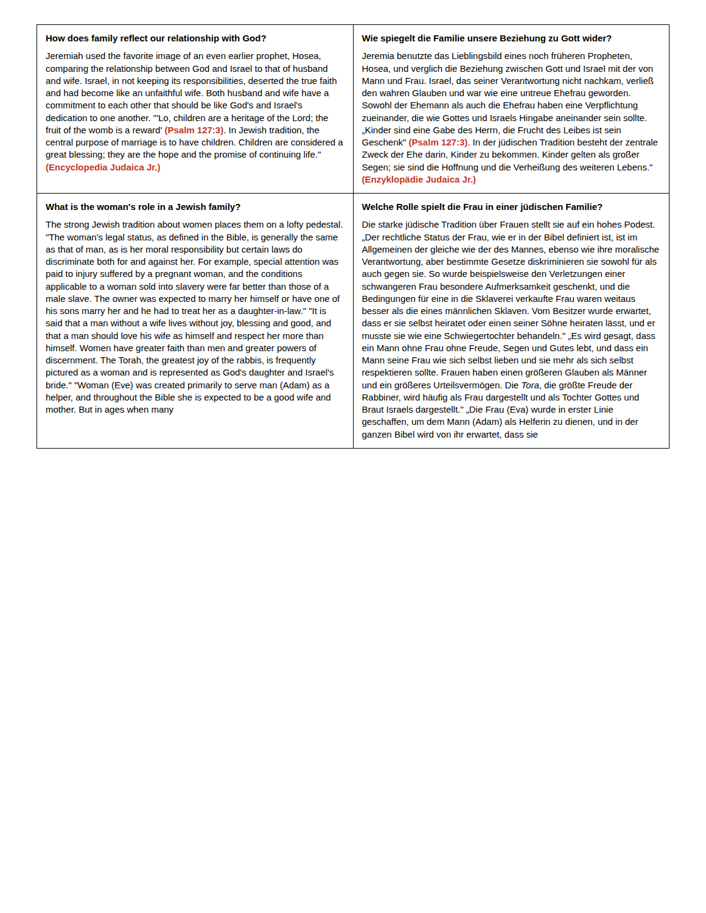| How does family reflect our relationship with God? Jeremiah used the favorite image of an even earlier prophet, Hosea, comparing the relationship between God and Israel to that of husband and wife. Israel, in not keeping its responsibilities, deserted the true faith and had become like an unfaithful wife. Both husband and wife have a commitment to each other that should be like God's and Israel's dedication to one another. "'Lo, children are a heritage of the Lord; the fruit of the womb is a reward' (Psalm 127:3) . In Jewish tradition, the central purpose of marriage is to have children. Children are considered a great blessing; they are the hope and the promise of continuing life." (Encyclopedia Judaica Jr.) | Wie spiegelt die Familie unsere Beziehung zu Gott wider? Jeremia benutzte das Lieblingsbild eines noch früheren Propheten, Hosea, und verglich die Beziehung zwischen Gott und Israel mit der von Mann und Frau. Israel, das seiner Verantwortung nicht nachkam, verließ den wahren Glauben und war wie eine untreue Ehefrau geworden. Sowohl der Ehemann als auch die Ehefrau haben eine Verpflichtung zueinander, die wie Gottes und Israels Hingabe aneinander sein sollte. „Kinder sind eine Gabe des Herrn, die Frucht des Leibes ist sein Geschenk" (Psalm 127:3) . In der jüdischen Tradition besteht der zentrale Zweck der Ehe darin, Kinder zu bekommen. Kinder gelten als großer Segen; sie sind die Hoffnung und die Verheißung des weiteren Lebens." (Enzyklopädie Judaica Jr.) |
| What is the woman's role in a Jewish family? The strong Jewish tradition about women places them on a lofty pedestal. "The woman's legal status, as defined in the Bible, is generally the same as that of man, as is her moral responsibility but certain laws do discriminate both for and against her. For example, special attention was paid to injury suffered by a pregnant woman, and the conditions applicable to a woman sold into slavery were far better than those of a male slave. The owner was expected to marry her himself or have one of his sons marry her and he had to treat her as a daughter-in-law." "It is said that a man without a wife lives without joy, blessing and good, and that a man should love his wife as himself and respect her more than himself. Women have greater faith than men and greater powers of discernment. The Torah, the greatest joy of the rabbis, is frequently pictured as a woman and is represented as God's daughter and Israel's bride." "Woman (Eve) was created primarily to serve man (Adam) as a helper, and throughout the Bible she is expected to be a good wife and mother. But in ages when many | Welche Rolle spielt die Frau in einer jüdischen Familie? Die starke jüdische Tradition über Frauen stellt sie auf ein hohes Podest. „Der rechtliche Status der Frau, wie er in der Bibel definiert ist, ist im Allgemeinen der gleiche wie der des Mannes, ebenso wie ihre moralische Verantwortung, aber bestimmte Gesetze diskriminieren sie sowohl für als auch gegen sie. So wurde beispielsweise den Verletzungen einer schwangeren Frau besondere Aufmerksamkeit geschenkt, und die Bedingungen für eine in die Sklaverei verkaufte Frau waren weitaus besser als die eines männlichen Sklaven. Vom Besitzer wurde erwartet, dass er sie selbst heiratet oder einen seiner Söhne heiraten lässt, und er musste sie wie eine Schwiegertochter behandeln." „Es wird gesagt, dass ein Mann ohne Frau ohne Freude, Segen und Gutes lebt, und dass ein Mann seine Frau wie sich selbst lieben und sie mehr als sich selbst respektieren sollte. Frauen haben einen größeren Glauben als Männer und ein größeres Urteilsvermögen. Die Tora , die größte Freude der Rabbiner, wird häufig als Frau dargestellt und als Tochter Gottes und Braut Israels dargestellt." „Die Frau (Eva) wurde in erster Linie geschaffen, um dem Mann (Adam) als Helferin zu dienen, und in der ganzen Bibel wird von ihr erwartet, dass sie |